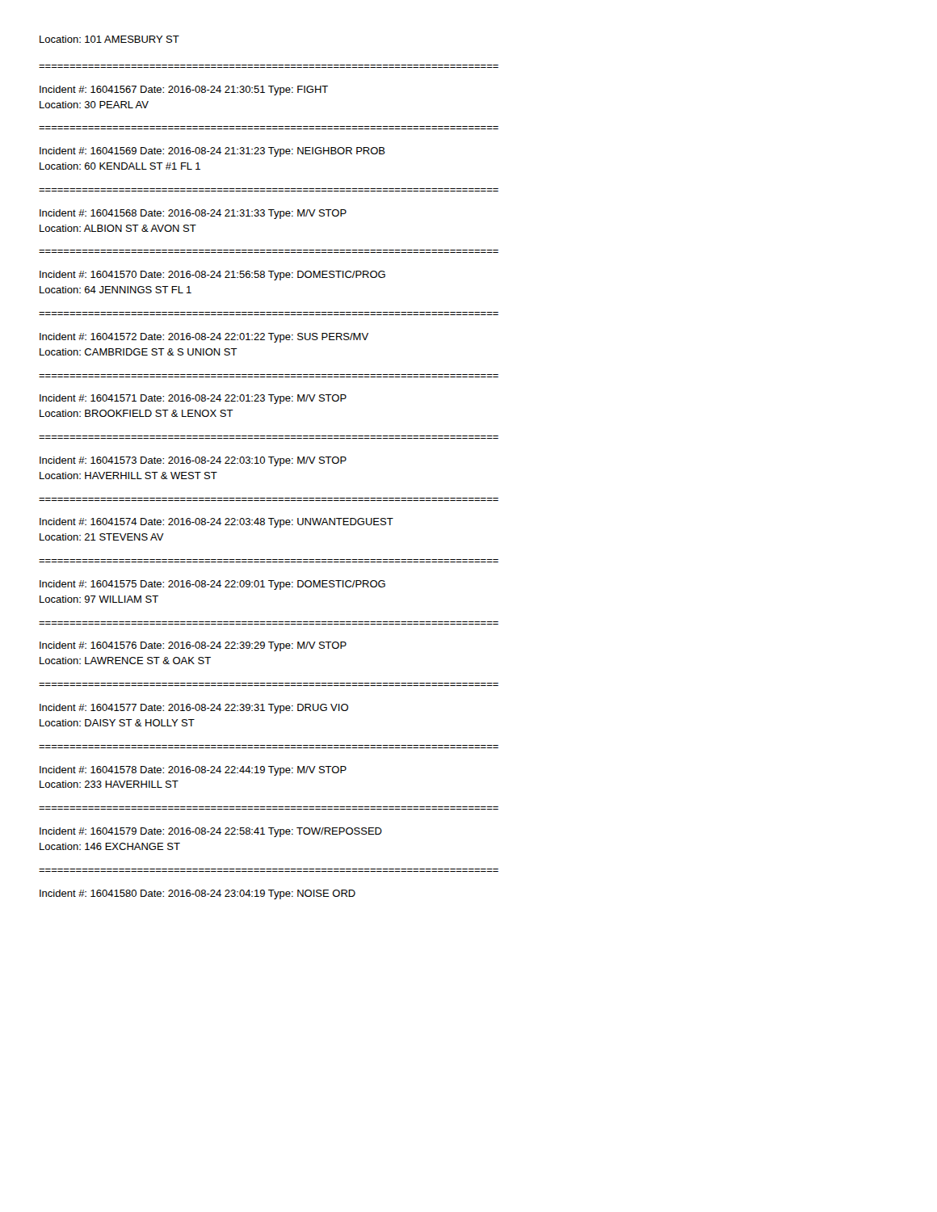Location: 101 AMESBURY ST
===========================================================================
Incident #: 16041567 Date: 2016-08-24 21:30:51 Type: FIGHT
Location: 30 PEARL AV
===========================================================================
Incident #: 16041569 Date: 2016-08-24 21:31:23 Type: NEIGHBOR PROB
Location: 60 KENDALL ST #1 FL 1
===========================================================================
Incident #: 16041568 Date: 2016-08-24 21:31:33 Type: M/V STOP
Location: ALBION ST & AVON ST
===========================================================================
Incident #: 16041570 Date: 2016-08-24 21:56:58 Type: DOMESTIC/PROG
Location: 64 JENNINGS ST FL 1
===========================================================================
Incident #: 16041572 Date: 2016-08-24 22:01:22 Type: SUS PERS/MV
Location: CAMBRIDGE ST & S UNION ST
===========================================================================
Incident #: 16041571 Date: 2016-08-24 22:01:23 Type: M/V STOP
Location: BROOKFIELD ST & LENOX ST
===========================================================================
Incident #: 16041573 Date: 2016-08-24 22:03:10 Type: M/V STOP
Location: HAVERHILL ST & WEST ST
===========================================================================
Incident #: 16041574 Date: 2016-08-24 22:03:48 Type: UNWANTEDGUEST
Location: 21 STEVENS AV
===========================================================================
Incident #: 16041575 Date: 2016-08-24 22:09:01 Type: DOMESTIC/PROG
Location: 97 WILLIAM ST
===========================================================================
Incident #: 16041576 Date: 2016-08-24 22:39:29 Type: M/V STOP
Location: LAWRENCE ST & OAK ST
===========================================================================
Incident #: 16041577 Date: 2016-08-24 22:39:31 Type: DRUG VIO
Location: DAISY ST & HOLLY ST
===========================================================================
Incident #: 16041578 Date: 2016-08-24 22:44:19 Type: M/V STOP
Location: 233 HAVERHILL ST
===========================================================================
Incident #: 16041579 Date: 2016-08-24 22:58:41 Type: TOW/REPOSSED
Location: 146 EXCHANGE ST
===========================================================================
Incident #: 16041580 Date: 2016-08-24 23:04:19 Type: NOISE ORD